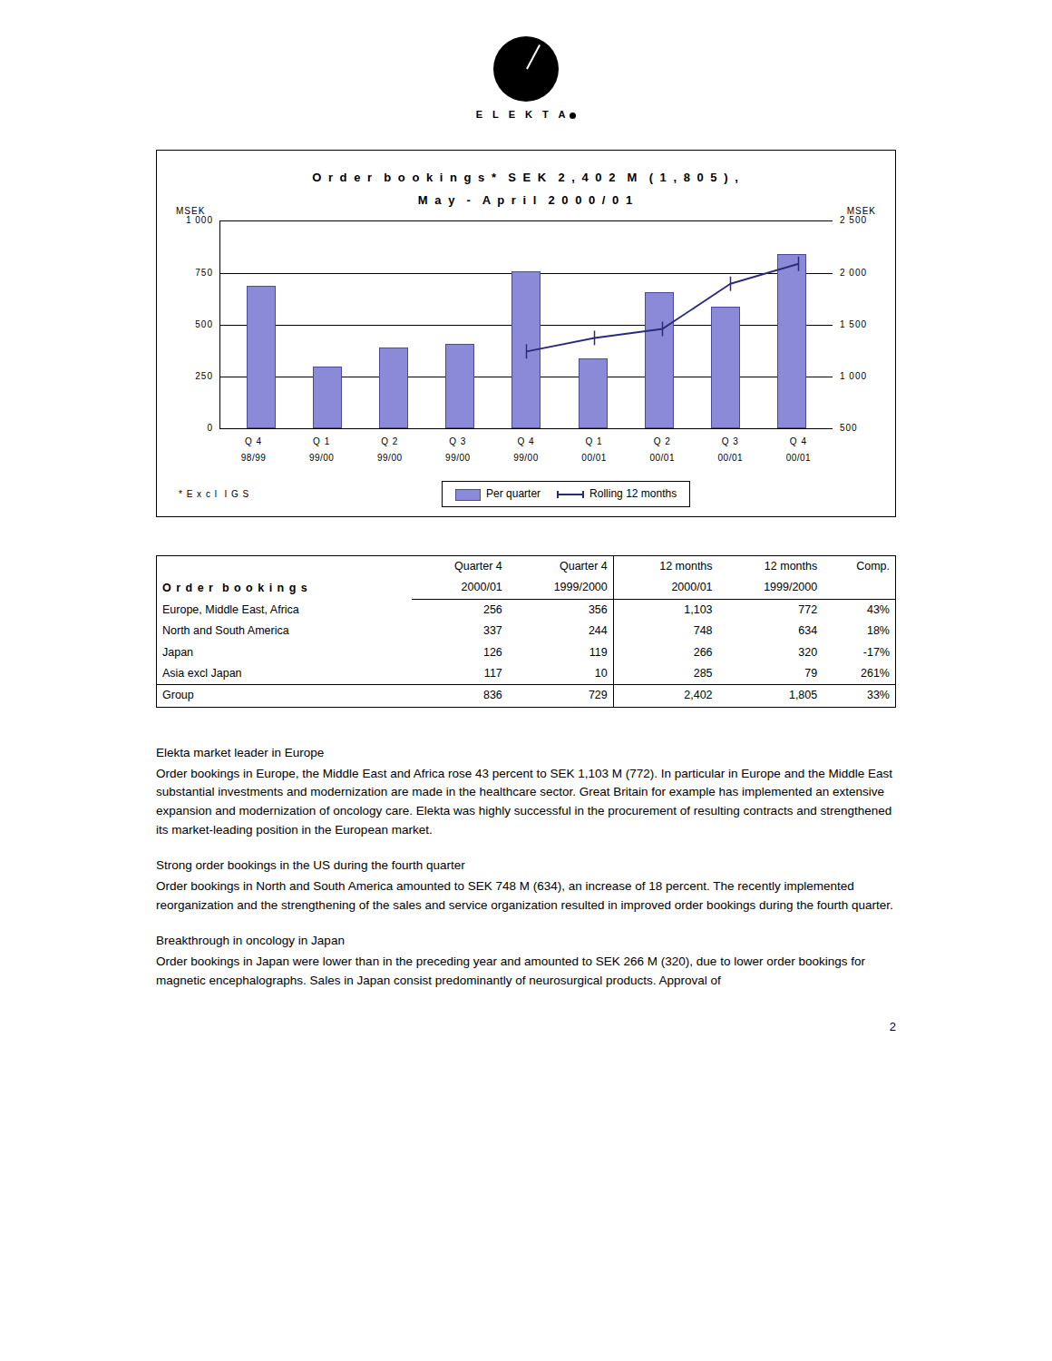E L E K T A
O r d e r b o o k i n g s * S E K 2 , 4 0 2 M ( 1 , 8 0 5 ) ,
M a y - A p r i l 2 0 0 0 / 0 1
MSEK
MSEK
1 000
750
500
250
0
2 500
2 000
1 500
1 000
500
Q 4
Q 1
Q 2
Q 3
Q 4
Q 1
Q 2
Q 3
Q 4
98/99
99/00
99/00
99/00
99/00
00/01
00/01
00/01
00/01
* E x c l I G S
Per quarter Rolling 12 months
| O r d e r b o o k i n g s | Quarter 4 | Quarter 4 | 12 months | 12 months | Comp. |
| --- | --- | --- | --- | --- | --- |
| 2000/01 | 1999/2000 | 2000/01 | 1999/2000 | |
| Europe, Middle East, Africa | 256 | 356 | 1,103 | 772 | 43% |
| North and South America | 337 | 244 | 748 | 634 | 18% |
| Japan | 126 | 119 | 266 | 320 | -17% |
| Asia excl Japan | 117 | 10 | 285 | 79 | 261% |
| Group | 836 | 729 | 2,402 | 1,805 | 33% |
Elekta market leader in Europe
Order bookings in Europe, the Middle East and Africa rose 43 percent to SEK 1,103 M (772). In particular in Europe and the Middle East substantial investments and modernization are made in the healthcare sector. Great Britain for example has implemented an extensive expansion and modernization of oncology care. Elekta was highly successful in the procurement of resulting contracts and strengthened its market-leading position in the European market.
Strong order bookings in the US during the fourth quarter
Order bookings in North and South America amounted to SEK 748 M (634), an increase of 18 percent. The recently implemented reorganization and the strengthening of the sales and service organization resulted in improved order bookings during the fourth quarter.
Breakthrough in oncology in Japan
Order bookings in Japan were lower than in the preceding year and amounted to SEK 266 M (320), due to lower order bookings for magnetic encephalographs. Sales in Japan consist predominantly of neurosurgical products. Approval of
2